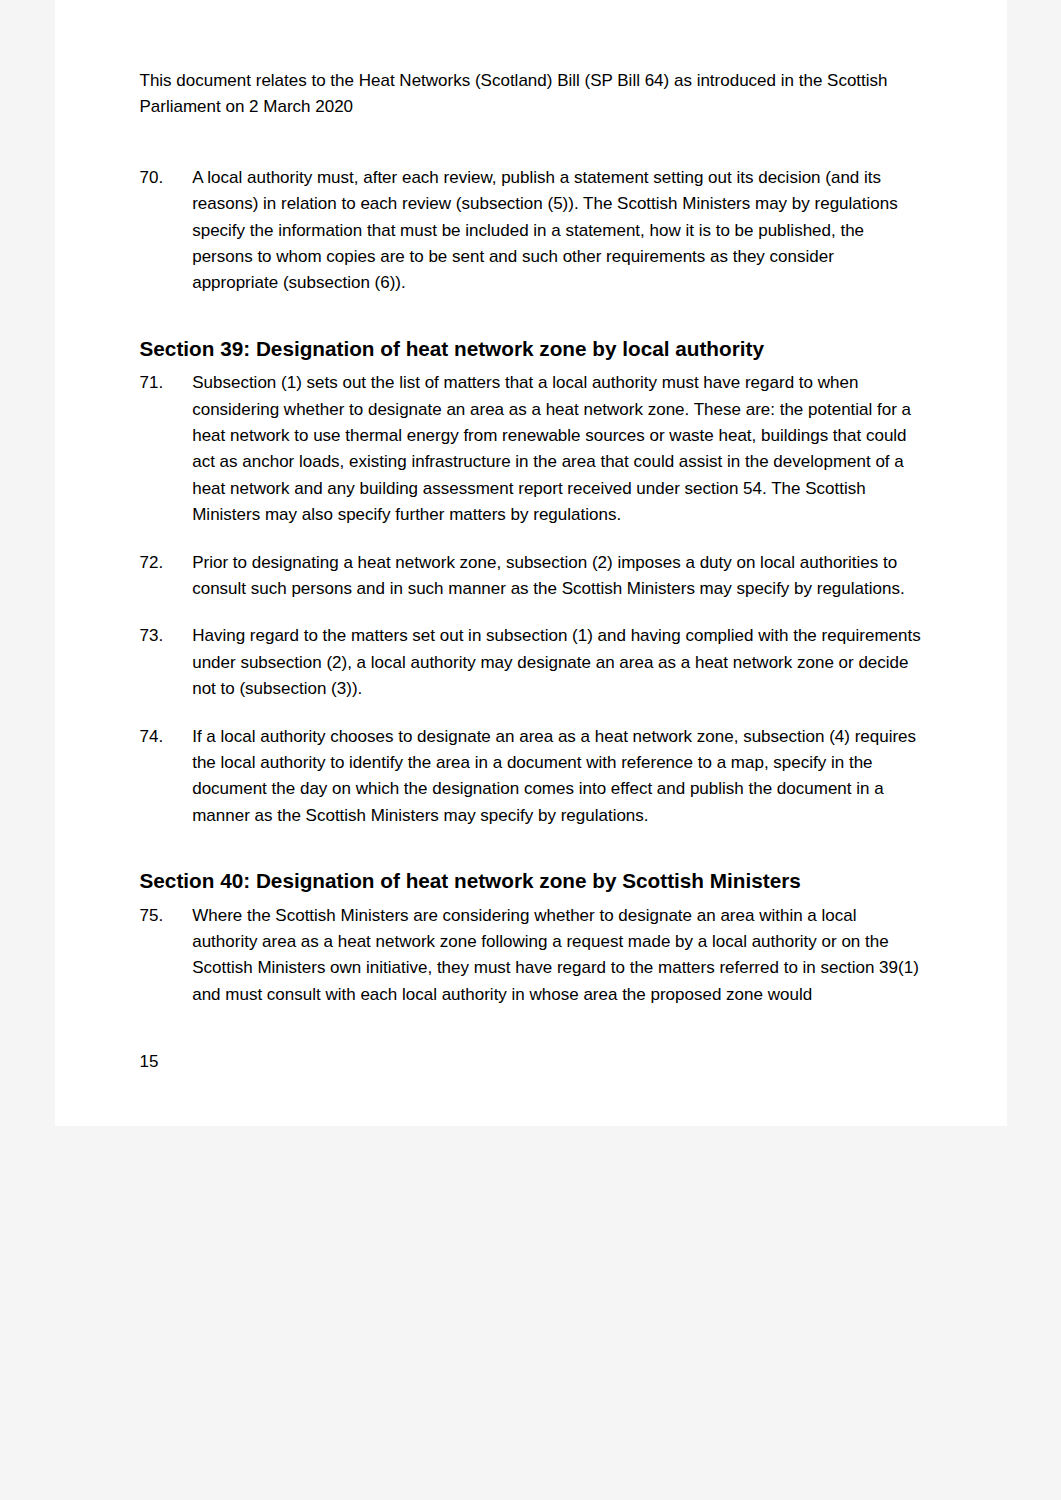This document relates to the Heat Networks (Scotland) Bill (SP Bill 64) as introduced in the Scottish Parliament on 2 March 2020
70. A local authority must, after each review, publish a statement setting out its decision (and its reasons) in relation to each review (subsection (5)). The Scottish Ministers may by regulations specify the information that must be included in a statement, how it is to be published, the persons to whom copies are to be sent and such other requirements as they consider appropriate (subsection (6)).
Section 39: Designation of heat network zone by local authority
71. Subsection (1) sets out the list of matters that a local authority must have regard to when considering whether to designate an area as a heat network zone. These are: the potential for a heat network to use thermal energy from renewable sources or waste heat, buildings that could act as anchor loads, existing infrastructure in the area that could assist in the development of a heat network and any building assessment report received under section 54. The Scottish Ministers may also specify further matters by regulations.
72. Prior to designating a heat network zone, subsection (2) imposes a duty on local authorities to consult such persons and in such manner as the Scottish Ministers may specify by regulations.
73. Having regard to the matters set out in subsection (1) and having complied with the requirements under subsection (2), a local authority may designate an area as a heat network zone or decide not to (subsection (3)).
74. If a local authority chooses to designate an area as a heat network zone, subsection (4) requires the local authority to identify the area in a document with reference to a map, specify in the document the day on which the designation comes into effect and publish the document in a manner as the Scottish Ministers may specify by regulations.
Section 40: Designation of heat network zone by Scottish Ministers
75. Where the Scottish Ministers are considering whether to designate an area within a local authority area as a heat network zone following a request made by a local authority or on the Scottish Ministers own initiative, they must have regard to the matters referred to in section 39(1) and must consult with each local authority in whose area the proposed zone would
15